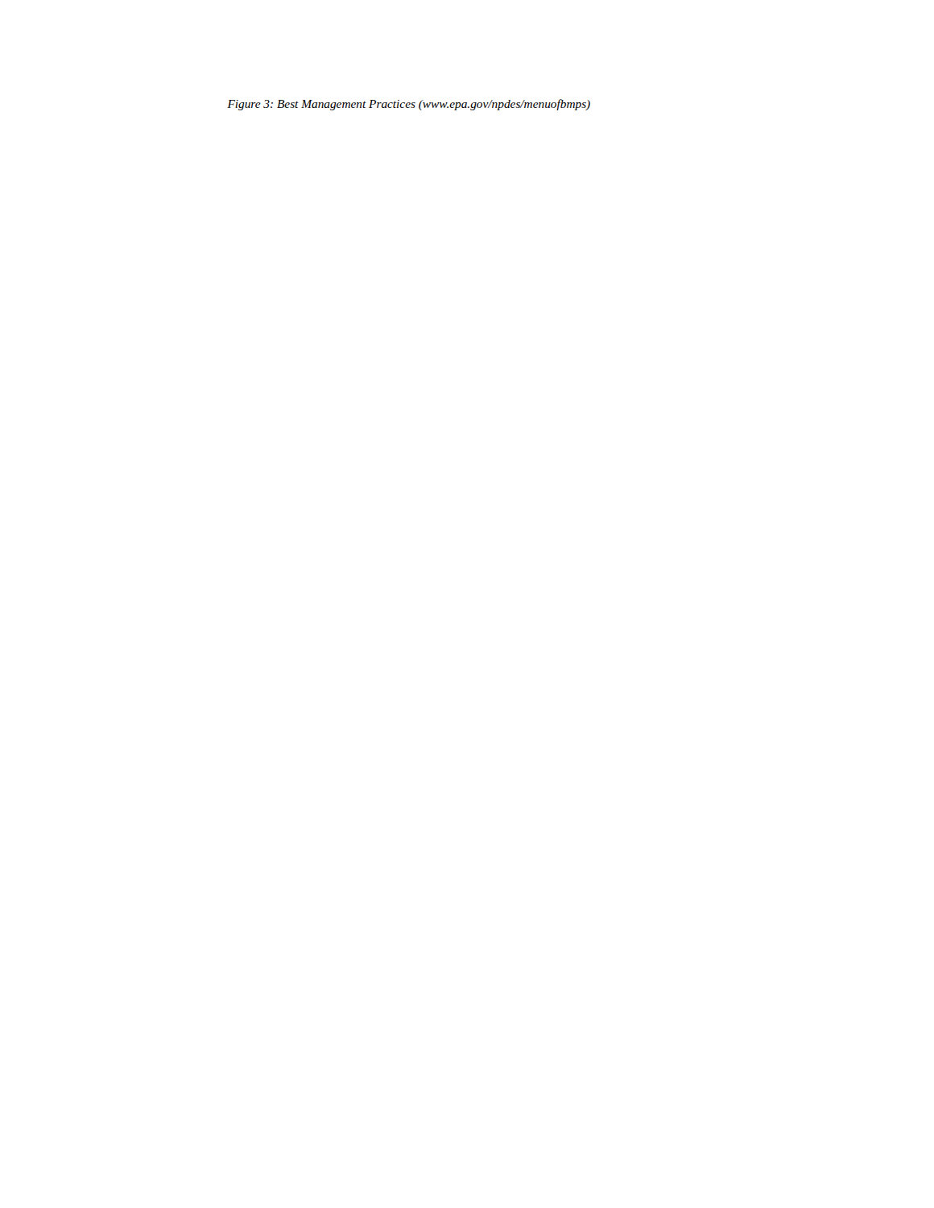Figure 3: Best Management Practices (www.epa.gov/npdes/menuofbmps)